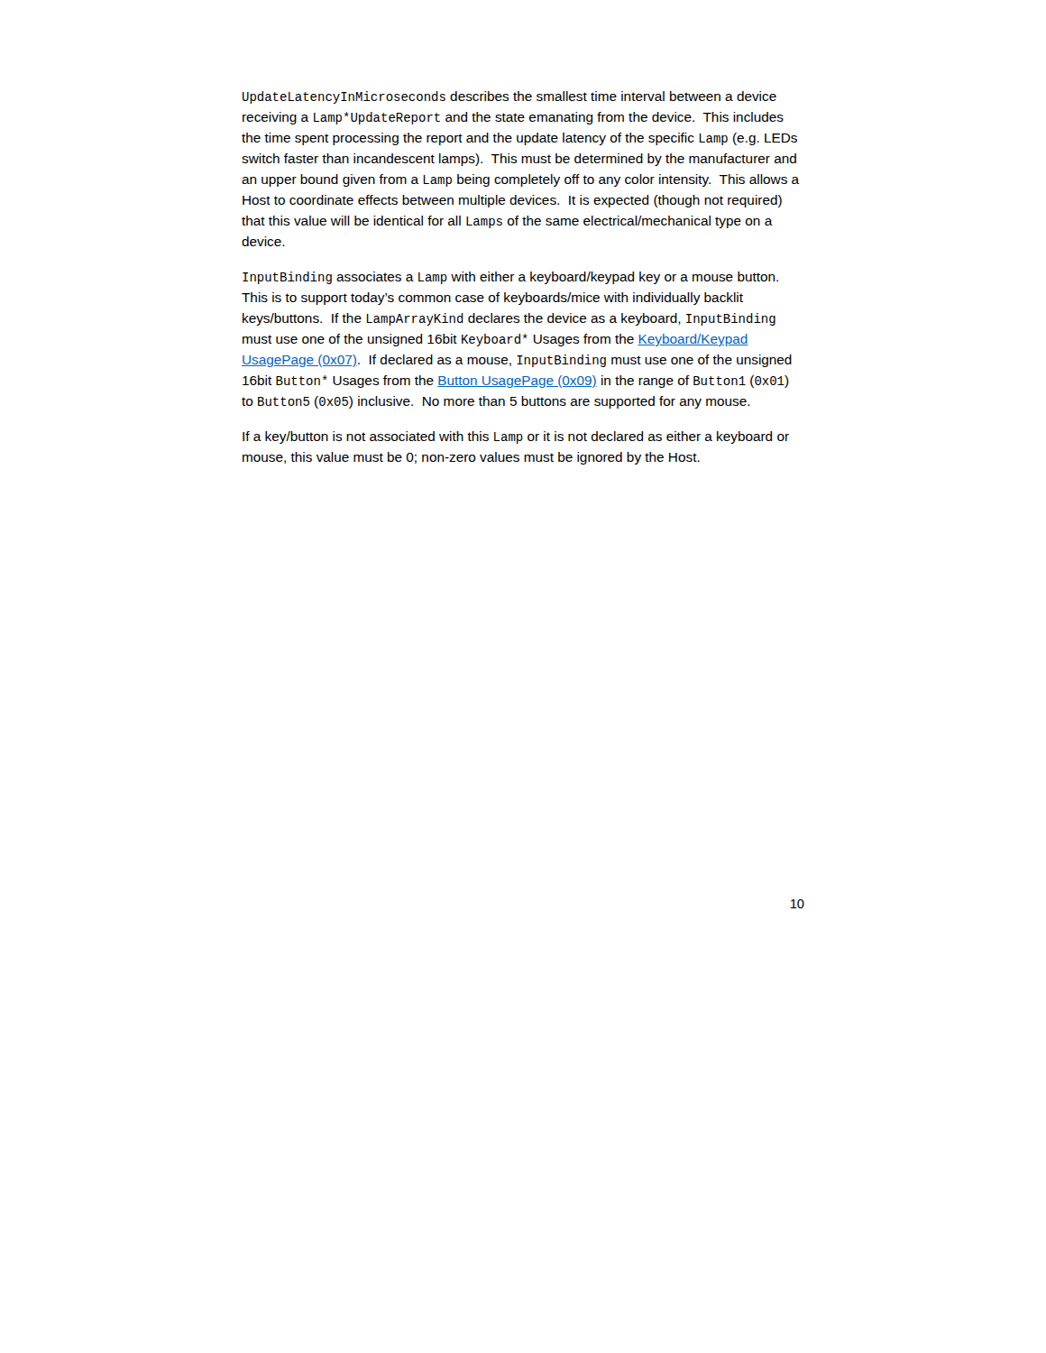UpdateLatencyInMicroseconds describes the smallest time interval between a device receiving a Lamp*UpdateReport and the state emanating from the device. This includes the time spent processing the report and the update latency of the specific Lamp (e.g. LEDs switch faster than incandescent lamps). This must be determined by the manufacturer and an upper bound given from a Lamp being completely off to any color intensity. This allows a Host to coordinate effects between multiple devices. It is expected (though not required) that this value will be identical for all Lamps of the same electrical/mechanical type on a device.
InputBinding associates a Lamp with either a keyboard/keypad key or a mouse button. This is to support today’s common case of keyboards/mice with individually backlit keys/buttons. If the LampArrayKind declares the device as a keyboard, InputBinding must use one of the unsigned 16bit Keyboard* Usages from the Keyboard/Keypad UsagePage (0x07). If declared as a mouse, InputBinding must use one of the unsigned 16bit Button* Usages from the Button UsagePage (0x09) in the range of Button1 (0x01) to Button5 (0x05) inclusive. No more than 5 buttons are supported for any mouse.
If a key/button is not associated with this Lamp or it is not declared as either a keyboard or mouse, this value must be 0; non-zero values must be ignored by the Host.
10